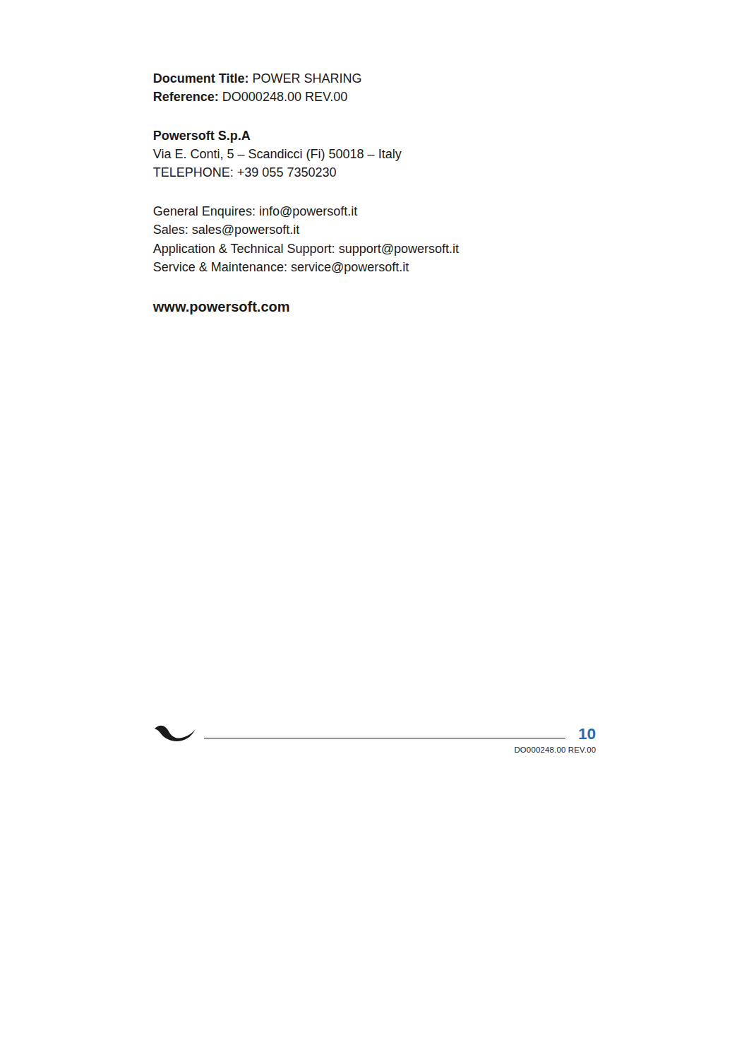Document Title: POWER SHARING
Reference: DO000248.00 REV.00
Powersoft S.p.A
Via E. Conti, 5 – Scandicci (Fi) 50018 – Italy
TELEPHONE: +39 055 7350230
General Enquires: info@powersoft.it
Sales: sales@powersoft.it
Application & Technical Support: support@powersoft.it
Service & Maintenance: service@powersoft.it
www.powersoft.com
10
DO000248.00 REV.00